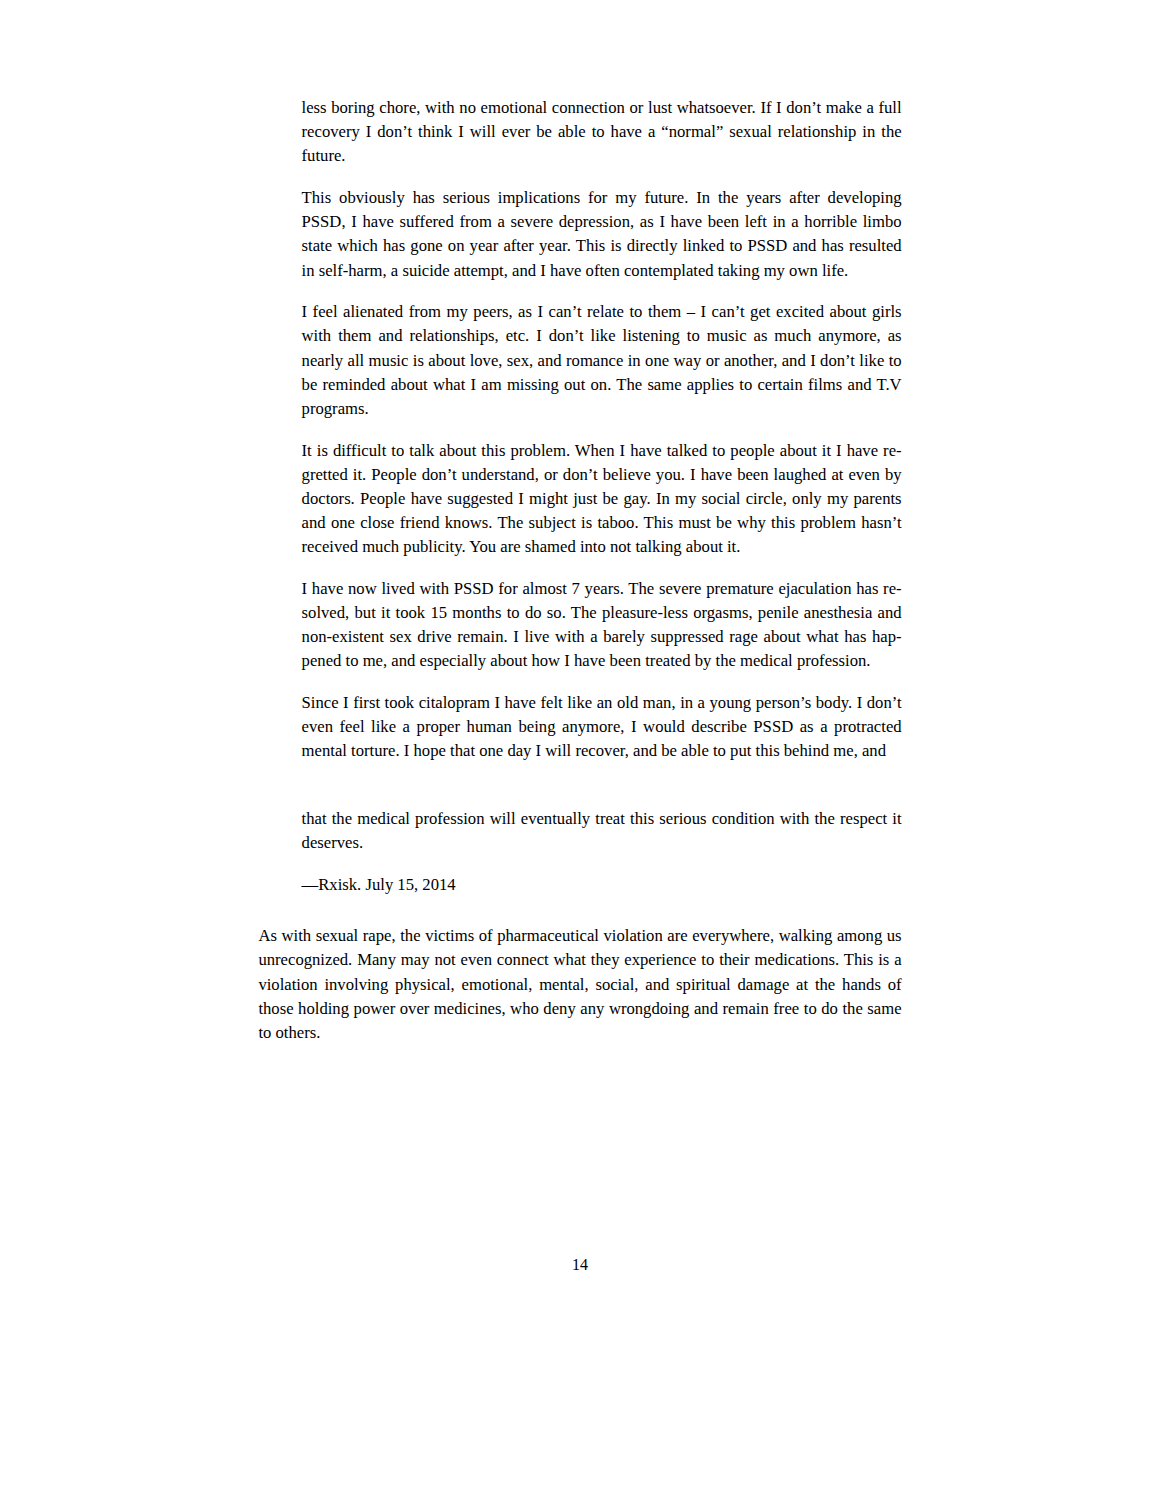less boring chore, with no emotional connection or lust whatsoever. If I don’t make a full recovery I don’t think I will ever be able to have a “normal” sexual relationship in the future.
This obviously has serious implications for my future. In the years after developing PSSD, I have suffered from a severe depression, as I have been left in a horrible limbo state which has gone on year after year. This is directly linked to PSSD and has resulted in self-harm, a suicide attempt, and I have often contemplated taking my own life.
I feel alienated from my peers, as I can’t relate to them – I can’t get excited about girls with them and relationships, etc. I don’t like listening to music as much anymore, as nearly all music is about love, sex, and romance in one way or another, and I don’t like to be reminded about what I am missing out on. The same applies to certain films and T.V programs.
It is difficult to talk about this problem. When I have talked to people about it I have regretted it. People don’t understand, or don’t believe you. I have been laughed at even by doctors. People have suggested I might just be gay. In my social circle, only my parents and one close friend knows. The subject is taboo. This must be why this problem hasn’t received much publicity. You are shamed into not talking about it.
I have now lived with PSSD for almost 7 years. The severe premature ejaculation has resolved, but it took 15 months to do so. The pleasure-less orgasms, penile anesthesia and non-existent sex drive remain. I live with a barely suppressed rage about what has happened to me, and especially about how I have been treated by the medical profession.
Since I first took citalopram I have felt like an old man, in a young person’s body. I don’t even feel like a proper human being anymore, I would describe PSSD as a protracted mental torture. I hope that one day I will recover, and be able to put this behind me, and
that the medical profession will eventually treat this serious condition with the respect it deserves.
—Rxisk. July 15, 2014
As with sexual rape, the victims of pharmaceutical violation are everywhere, walking among us unrecognized. Many may not even connect what they experience to their medications. This is a violation involving physical, emotional, mental, social, and spiritual damage at the hands of those holding power over medicines, who deny any wrongdoing and remain free to do the same to others.
14